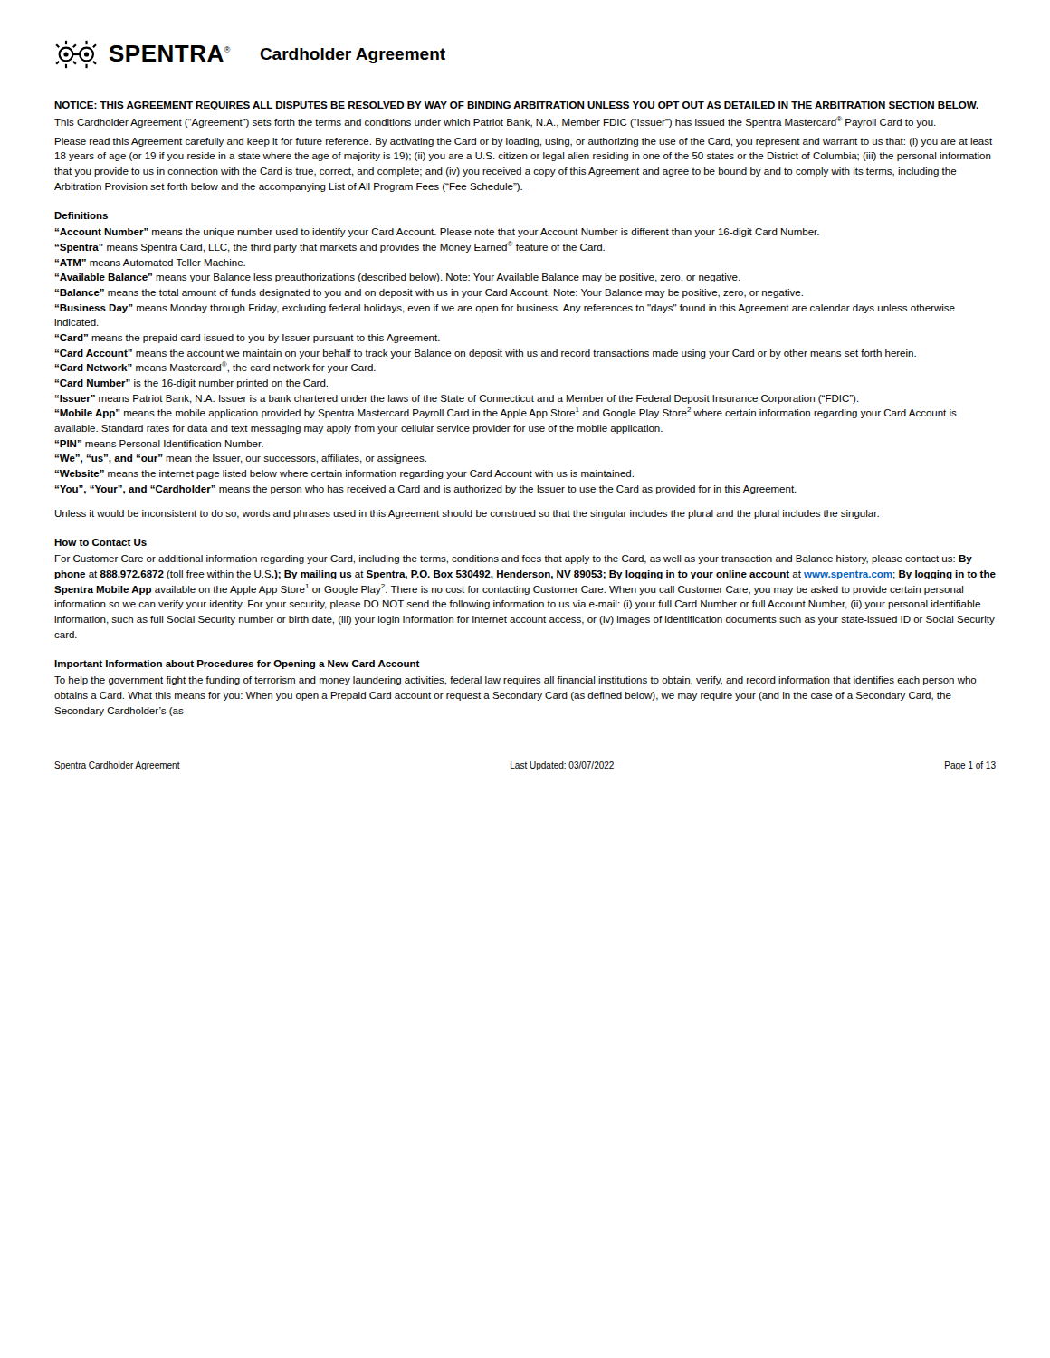SPENTRA®
Cardholder Agreement
NOTICE: THIS AGREEMENT REQUIRES ALL DISPUTES BE RESOLVED BY WAY OF BINDING ARBITRATION UNLESS YOU OPT OUT AS DETAILED IN THE ARBITRATION SECTION BELOW.
This Cardholder Agreement (“Agreement”) sets forth the terms and conditions under which Patriot Bank, N.A., Member FDIC (“Issuer”) has issued the Spentra Mastercard® Payroll Card to you.
Please read this Agreement carefully and keep it for future reference. By activating the Card or by loading, using, or authorizing the use of the Card, you represent and warrant to us that: (i) you are at least 18 years of age (or 19 if you reside in a state where the age of majority is 19); (ii) you are a U.S. citizen or legal alien residing in one of the 50 states or the District of Columbia; (iii) the personal information that you provide to us in connection with the Card is true, correct, and complete; and (iv) you received a copy of this Agreement and agree to be bound by and to comply with its terms, including the Arbitration Provision set forth below and the accompanying List of All Program Fees (“Fee Schedule”).
Definitions
“Account Number” means the unique number used to identify your Card Account. Please note that your Account Number is different than your 16-digit Card Number.
“Spentra” means Spentra Card, LLC, the third party that markets and provides the Money Earned® feature of the Card.
“ATM” means Automated Teller Machine.
“Available Balance” means your Balance less preauthorizations (described below). Note: Your Available Balance may be positive, zero, or negative.
“Balance” means the total amount of funds designated to you and on deposit with us in your Card Account. Note: Your Balance may be positive, zero, or negative.
“Business Day” means Monday through Friday, excluding federal holidays, even if we are open for business. Any references to "days" found in this Agreement are calendar days unless otherwise indicated.
“Card” means the prepaid card issued to you by Issuer pursuant to this Agreement.
“Card Account” means the account we maintain on your behalf to track your Balance on deposit with us and record transactions made using your Card or by other means set forth herein.
“Card Network” means Mastercard®, the card network for your Card.
“Card Number” is the 16-digit number printed on the Card.
“Issuer” means Patriot Bank, N.A. Issuer is a bank chartered under the laws of the State of Connecticut and a Member of the Federal Deposit Insurance Corporation (“FDIC”).
“Mobile App” means the mobile application provided by Spentra Mastercard Payroll Card in the Apple App Store1 and Google Play Store2 where certain information regarding your Card Account is available. Standard rates for data and text messaging may apply from your cellular service provider for use of the mobile application.
“PIN” means Personal Identification Number.
“We”, “us”, and “our” mean the Issuer, our successors, affiliates, or assignees.
“Website” means the internet page listed below where certain information regarding your Card Account with us is maintained.
“You”, “Your”, and “Cardholder” means the person who has received a Card and is authorized by the Issuer to use the Card as provided for in this Agreement.
Unless it would be inconsistent to do so, words and phrases used in this Agreement should be construed so that the singular includes the plural and the plural includes the singular.
How to Contact Us
For Customer Care or additional information regarding your Card, including the terms, conditions and fees that apply to the Card, as well as your transaction and Balance history, please contact us: By phone at 888.972.6872 (toll free within the U.S.); By mailing us at Spentra, P.O. Box 530492, Henderson, NV 89053; By logging in to your online account at www.spentra.com; By logging in to the Spentra Mobile App available on the Apple App Store1 or Google Play2. There is no cost for contacting Customer Care. When you call Customer Care, you may be asked to provide certain personal information so we can verify your identity. For your security, please DO NOT send the following information to us via e-mail: (i) your full Card Number or full Account Number, (ii) your personal identifiable information, such as full Social Security number or birth date, (iii) your login information for internet account access, or (iv) images of identification documents such as your state-issued ID or Social Security card.
Important Information about Procedures for Opening a New Card Account
To help the government fight the funding of terrorism and money laundering activities, federal law requires all financial institutions to obtain, verify, and record information that identifies each person who obtains a Card. What this means for you: When you open a Prepaid Card account or request a Secondary Card (as defined below), we may require your (and in the case of a Secondary Card, the Secondary Cardholder’s (as
Spentra Cardholder Agreement Last Updated: 03/07/2022 Page 1 of 13